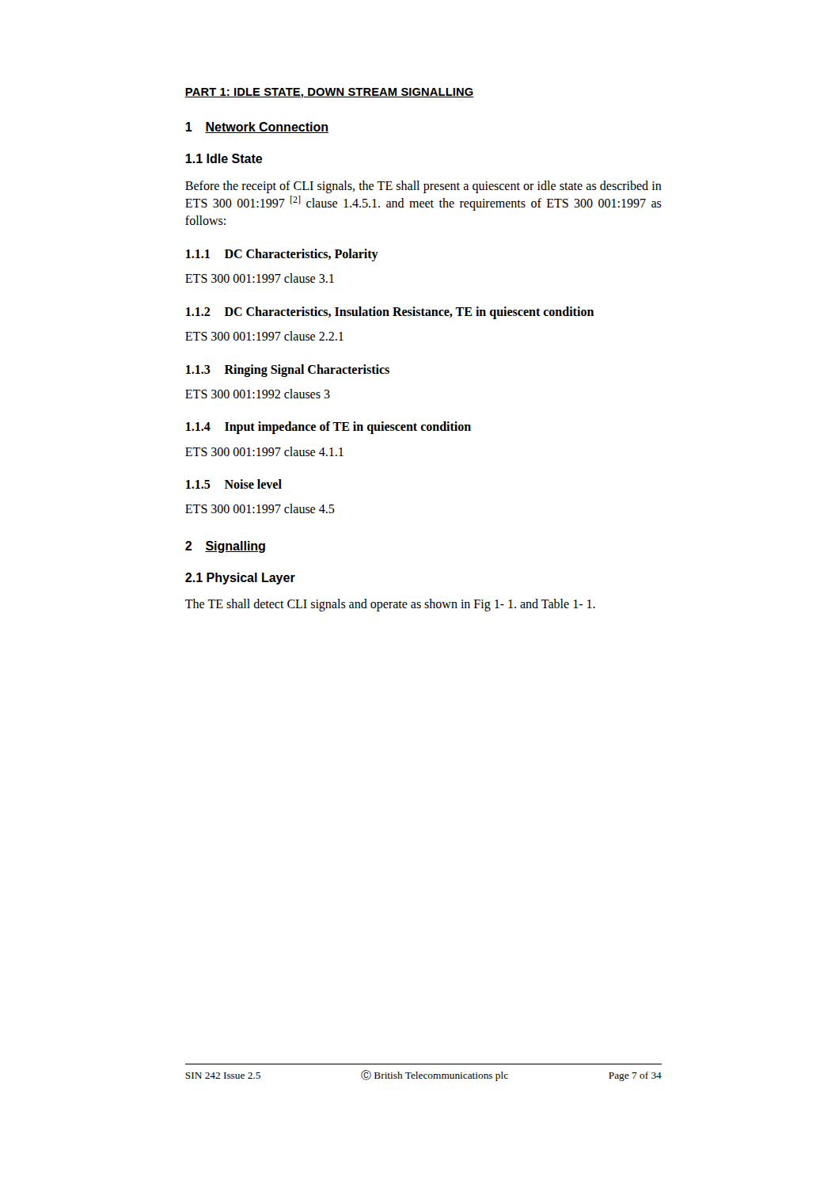PART 1: IDLE STATE, DOWN STREAM SIGNALLING
1 Network Connection
1.1 Idle State
Before the receipt of CLI signals, the TE shall present a quiescent or idle state as described in ETS 300 001:1997 [2] clause 1.4.5.1. and meet the requirements of ETS 300 001:1997 as follows:
1.1.1 DC Characteristics, Polarity
ETS 300 001:1997 clause 3.1
1.1.2 DC Characteristics, Insulation Resistance, TE in quiescent condition
ETS 300 001:1997 clause 2.2.1
1.1.3 Ringing Signal Characteristics
ETS 300 001:1992 clauses 3
1.1.4 Input impedance of TE in quiescent condition
ETS 300 001:1997 clause 4.1.1
1.1.5 Noise level
ETS 300 001:1997 clause 4.5
2 Signalling
2.1 Physical Layer
The TE shall detect CLI signals and operate as shown in Fig 1- 1. and Table 1- 1.
SIN 242 Issue 2.5
Ⓒ British Telecommunications plc
Page 7 of 34